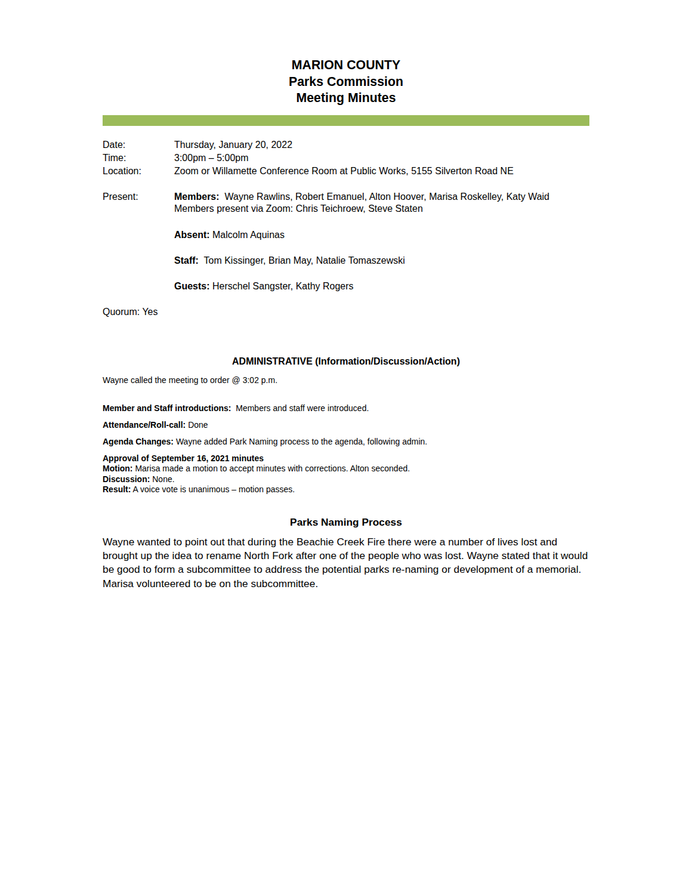MARION COUNTY
Parks Commission
Meeting Minutes
| Date: | Thursday, January 20, 2022 |
| Time: | 3:00pm – 5:00pm |
| Location: | Zoom or Willamette Conference Room at Public Works, 5155 Silverton Road NE |
| Present: | Members: Wayne Rawlins, Robert Emanuel, Alton Hoover, Marisa Roskelley, Katy Waid Members present via Zoom: Chris Teichroew, Steve Staten |
| | Absent: Malcolm Aquinas |
| | Staff: Tom Kissinger, Brian May, Natalie Tomaszewski |
| | Guests: Herschel Sangster, Kathy Rogers |
| Quorum: Yes | |
ADMINISTRATIVE (Information/Discussion/Action)
Wayne called the meeting to order @ 3:02 p.m.
Member and Staff introductions: Members and staff were introduced.
Attendance/Roll-call: Done
Agenda Changes: Wayne added Park Naming process to the agenda, following admin.
Approval of September 16, 2021 minutes
Motion: Marisa made a motion to accept minutes with corrections. Alton seconded.
Discussion: None.
Result: A voice vote is unanimous – motion passes.
Parks Naming Process
Wayne wanted to point out that during the Beachie Creek Fire there were a number of lives lost and brought up the idea to rename North Fork after one of the people who was lost. Wayne stated that it would be good to form a subcommittee to address the potential parks re-naming or development of a memorial. Marisa volunteered to be on the subcommittee.